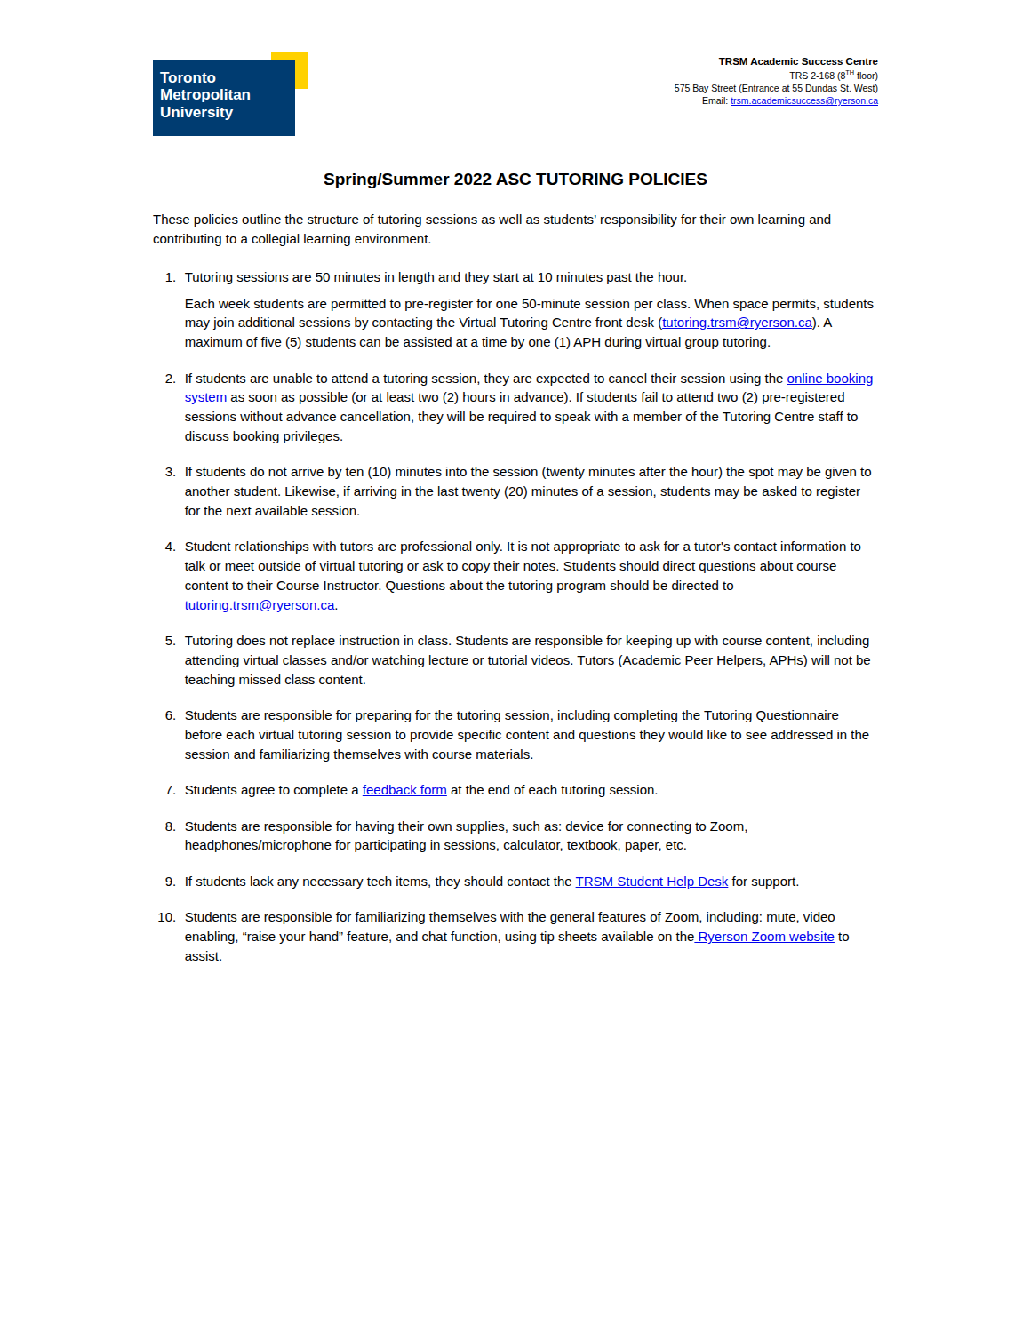Toronto
Metropolitan
University
TRSM Academic Success Centre
TRS 2-168 (8TH floor)
575 Bay Street (Entrance at 55 Dundas St. West)
Email: trsm.academicsuccess@ryerson.ca
Spring/Summer 2022 ASC TUTORING POLICIES
These policies outline the structure of tutoring sessions as well as students’ responsibility for their own learning and contributing to a collegial learning environment.
Tutoring sessions are 50 minutes in length and they start at 10 minutes past the hour.
Each week students are permitted to pre-register for one 50-minute session per class. When space permits, students may join additional sessions by contacting the Virtual Tutoring Centre front desk (tutoring.trsm@ryerson.ca). A maximum of five (5) students can be assisted at a time by one (1) APH during virtual group tutoring.
If students are unable to attend a tutoring session, they are expected to cancel their session using the online booking system as soon as possible (or at least two (2) hours in advance). If students fail to attend two (2) pre-registered sessions without advance cancellation, they will be required to speak with a member of the Tutoring Centre staff to discuss booking privileges.
If students do not arrive by ten (10) minutes into the session (twenty minutes after the hour) the spot may be given to another student. Likewise, if arriving in the last twenty (20) minutes of a session, students may be asked to register for the next available session.
Student relationships with tutors are professional only. It is not appropriate to ask for a tutor's contact information to talk or meet outside of virtual tutoring or ask to copy their notes. Students should direct questions about course content to their Course Instructor. Questions about the tutoring program should be directed to tutoring.trsm@ryerson.ca.
Tutoring does not replace instruction in class. Students are responsible for keeping up with course content, including attending virtual classes and/or watching lecture or tutorial videos. Tutors (Academic Peer Helpers, APHs) will not be teaching missed class content.
Students are responsible for preparing for the tutoring session, including completing the Tutoring Questionnaire before each virtual tutoring session to provide specific content and questions they would like to see addressed in the session and familiarizing themselves with course materials.
Students agree to complete a feedback form at the end of each tutoring session.
Students are responsible for having their own supplies, such as: device for connecting to Zoom, headphones/microphone for participating in sessions, calculator, textbook, paper, etc.
If students lack any necessary tech items, they should contact the TRSM Student Help Desk for support.
Students are responsible for familiarizing themselves with the general features of Zoom, including: mute, video enabling, “raise your hand” feature, and chat function, using tip sheets available on the Ryerson Zoom website to assist.